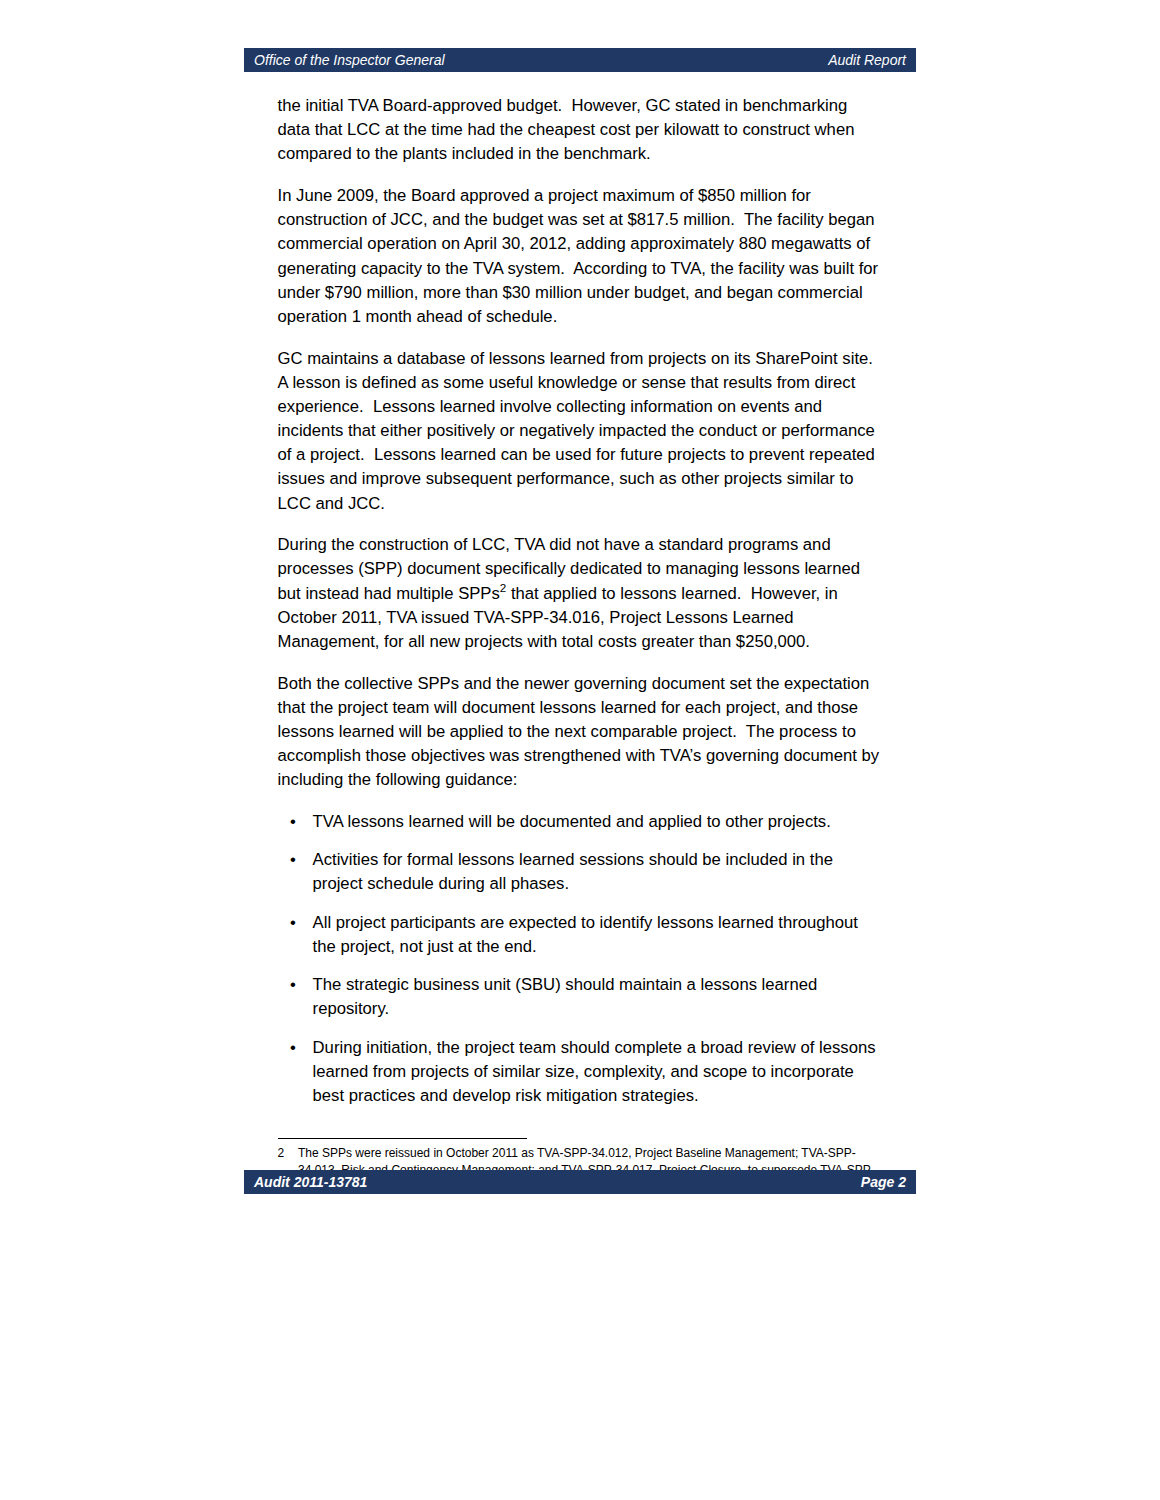Office of the Inspector General Audit Report
the initial TVA Board-approved budget. However, GC stated in benchmarking data that LCC at the time had the cheapest cost per kilowatt to construct when compared to the plants included in the benchmark.
In June 2009, the Board approved a project maximum of $850 million for construction of JCC, and the budget was set at $817.5 million. The facility began commercial operation on April 30, 2012, adding approximately 880 megawatts of generating capacity to the TVA system. According to TVA, the facility was built for under $790 million, more than $30 million under budget, and began commercial operation 1 month ahead of schedule.
GC maintains a database of lessons learned from projects on its SharePoint site. A lesson is defined as some useful knowledge or sense that results from direct experience. Lessons learned involve collecting information on events and incidents that either positively or negatively impacted the conduct or performance of a project. Lessons learned can be used for future projects to prevent repeated issues and improve subsequent performance, such as other projects similar to LCC and JCC.
During the construction of LCC, TVA did not have a standard programs and processes (SPP) document specifically dedicated to managing lessons learned but instead had multiple SPPs2 that applied to lessons learned. However, in October 2011, TVA issued TVA-SPP-34.016, Project Lessons Learned Management, for all new projects with total costs greater than $250,000.
Both the collective SPPs and the newer governing document set the expectation that the project team will document lessons learned for each project, and those lessons learned will be applied to the next comparable project. The process to accomplish those objectives was strengthened with TVA’s governing document by including the following guidance:
TVA lessons learned will be documented and applied to other projects.
Activities for formal lessons learned sessions should be included in the project schedule during all phases.
All project participants are expected to identify lessons learned throughout the project, not just at the end.
The strategic business unit (SBU) should maintain a lessons learned repository.
During initiation, the project team should complete a broad review of lessons learned from projects of similar size, complexity, and scope to incorporate best practices and develop risk mitigation strategies.
2
The SPPs were reissued in October 2011 as TVA-SPP-34.012, Project Baseline Management; TVA-SPP-34.013, Risk and Contingency Management; and TVA-SPP-34.017, Project Closure, to supersede TVA-SPP-34.001, TVA-SPP-34.002, and TVA-SPP-34.004, respectively.
Audit 2011-13781 Page 2